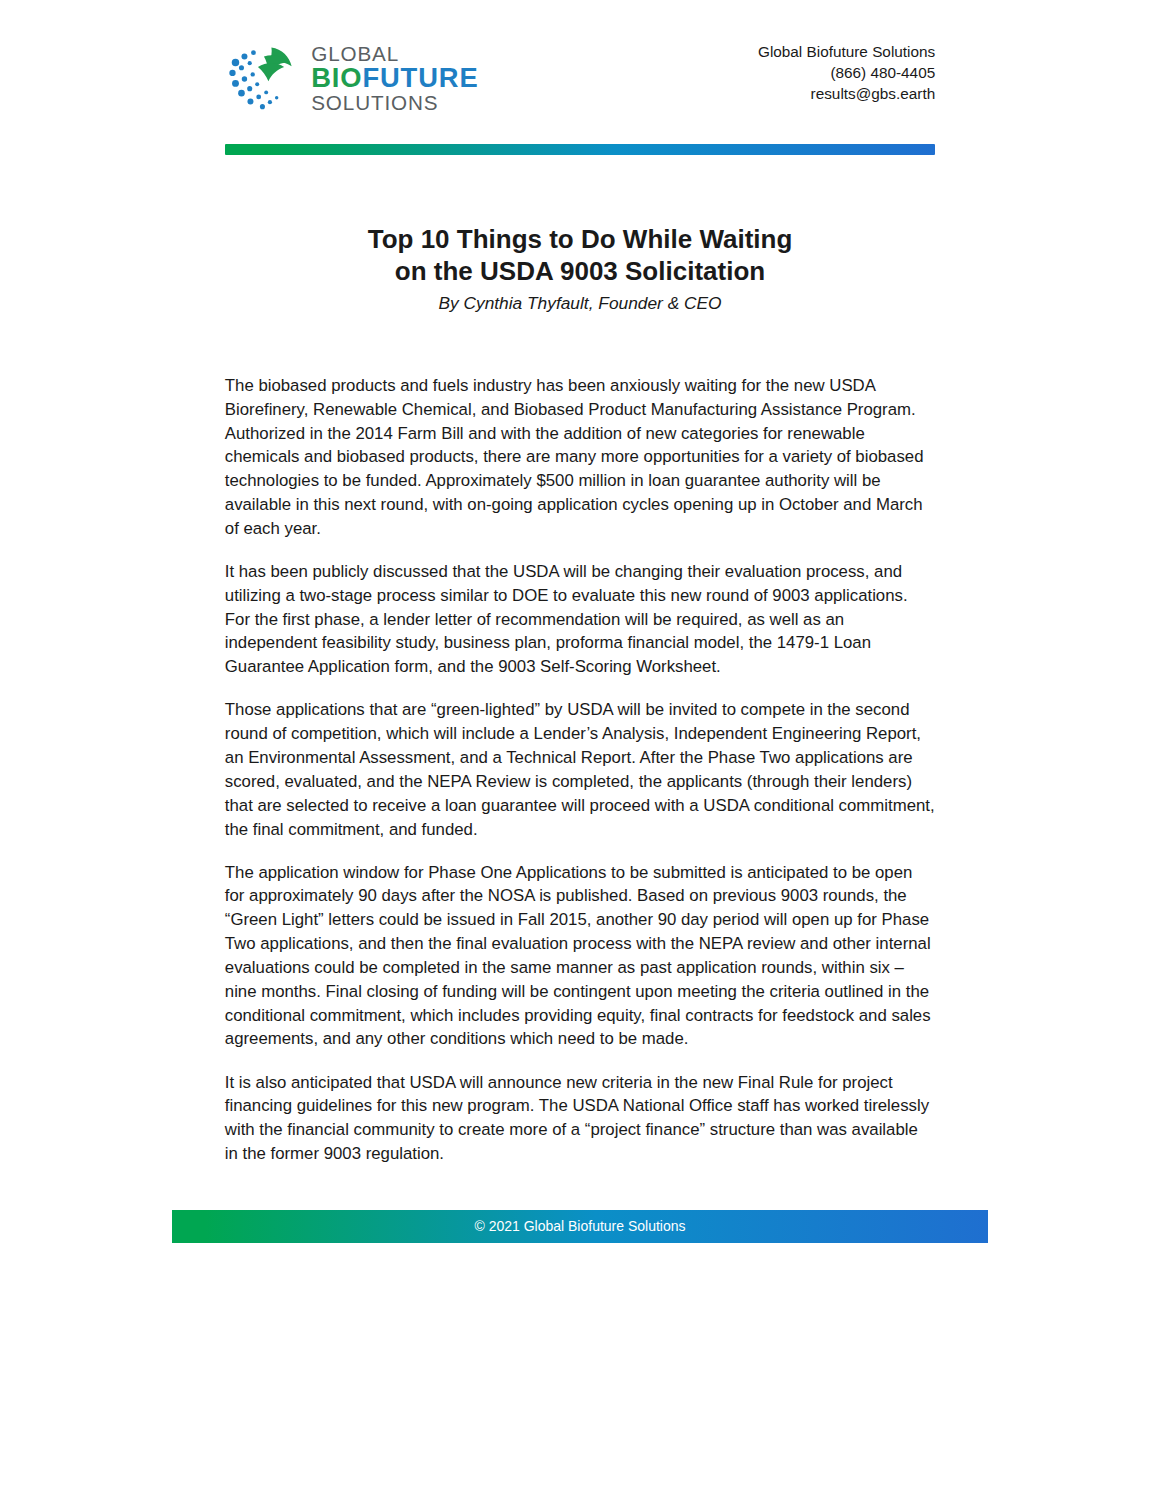GLOBAL
BIO FUTURE
SOLUTIONS
Global Biofuture Solutions
(866) 480-4405
results@gbs.earth
Top 10 Things to Do While Waiting
on the USDA 9003 Solicitation
By Cynthia Thyfault, Founder & CEO
The biobased products and fuels industry has been anxiously waiting for the new USDA Biorefinery, Renewable Chemical, and Biobased Product Manufacturing Assistance Program. Authorized in the 2014 Farm Bill and with the addition of new categories for renewable chemicals and biobased products, there are many more opportunities for a variety of biobased technologies to be funded. Approximately $500 million in loan guarantee authority will be available in this next round, with on-going application cycles opening up in October and March of each year.
It has been publicly discussed that the USDA will be changing their evaluation process, and utilizing a two-stage process similar to DOE to evaluate this new round of 9003 applications. For the first phase, a lender letter of recommendation will be required, as well as an independent feasibility study, business plan, proforma financial model, the 1479-1 Loan Guarantee Application form, and the 9003 Self-Scoring Worksheet.
Those applications that are “green-lighted” by USDA will be invited to compete in the second round of competition, which will include a Lender’s Analysis, Independent Engineering Report, an Environmental Assessment, and a Technical Report. After the Phase Two applications are scored, evaluated, and the NEPA Review is completed, the applicants (through their lenders) that are selected to receive a loan guarantee will proceed with a USDA conditional commitment, the final commitment, and funded.
The application window for Phase One Applications to be submitted is anticipated to be open for approximately 90 days after the NOSA is published. Based on previous 9003 rounds, the “Green Light” letters could be issued in Fall 2015, another 90 day period will open up for Phase Two applications, and then the final evaluation process with the NEPA review and other internal evaluations could be completed in the same manner as past application rounds, within six – nine months. Final closing of funding will be contingent upon meeting the criteria outlined in the conditional commitment, which includes providing equity, final contracts for feedstock and sales agreements, and any other conditions which need to be made.
It is also anticipated that USDA will announce new criteria in the new Final Rule for project financing guidelines for this new program. The USDA National Office staff has worked tirelessly with the financial community to create more of a “project finance” structure than was available in the former 9003 regulation.
© 2021 Global Biofuture Solutions